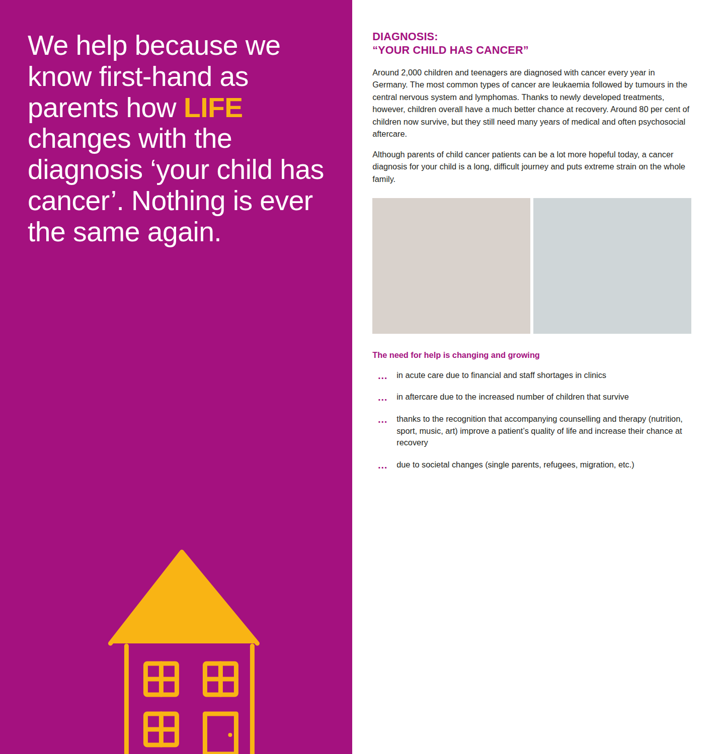We help because we know first-hand as parents how LIFE changes with the diagnosis ‘your child has cancer’. Nothing is ever the same again.
DIAGNOSIS:
“YOUR CHILD HAS CANCER”
Around 2,000 children and teenagers are diagnosed with cancer every year in Germany. The most common types of cancer are leukaemia followed by tumours in the central nervous system and lymphomas. Thanks to newly developed treatments, however, children overall have a much better chance at recovery. Around 80 per cent of children now survive, but they still need many years of medical and often psychosocial aftercare.
Although parents of child cancer patients can be a lot more hopeful today, a cancer diagnosis for your child is a long, difficult journey and puts extreme strain on the whole family.
The need for help is changing and growing
in acute care due to financial and staff shortages in clinics
in aftercare due to the increased number of children that survive
thanks to the recognition that accompanying counselling and therapy (nutrition, sport, music, art) improve a patient’s quality of life and increase their chance at recovery
due to societal changes (single parents, refugees, migration, etc.)